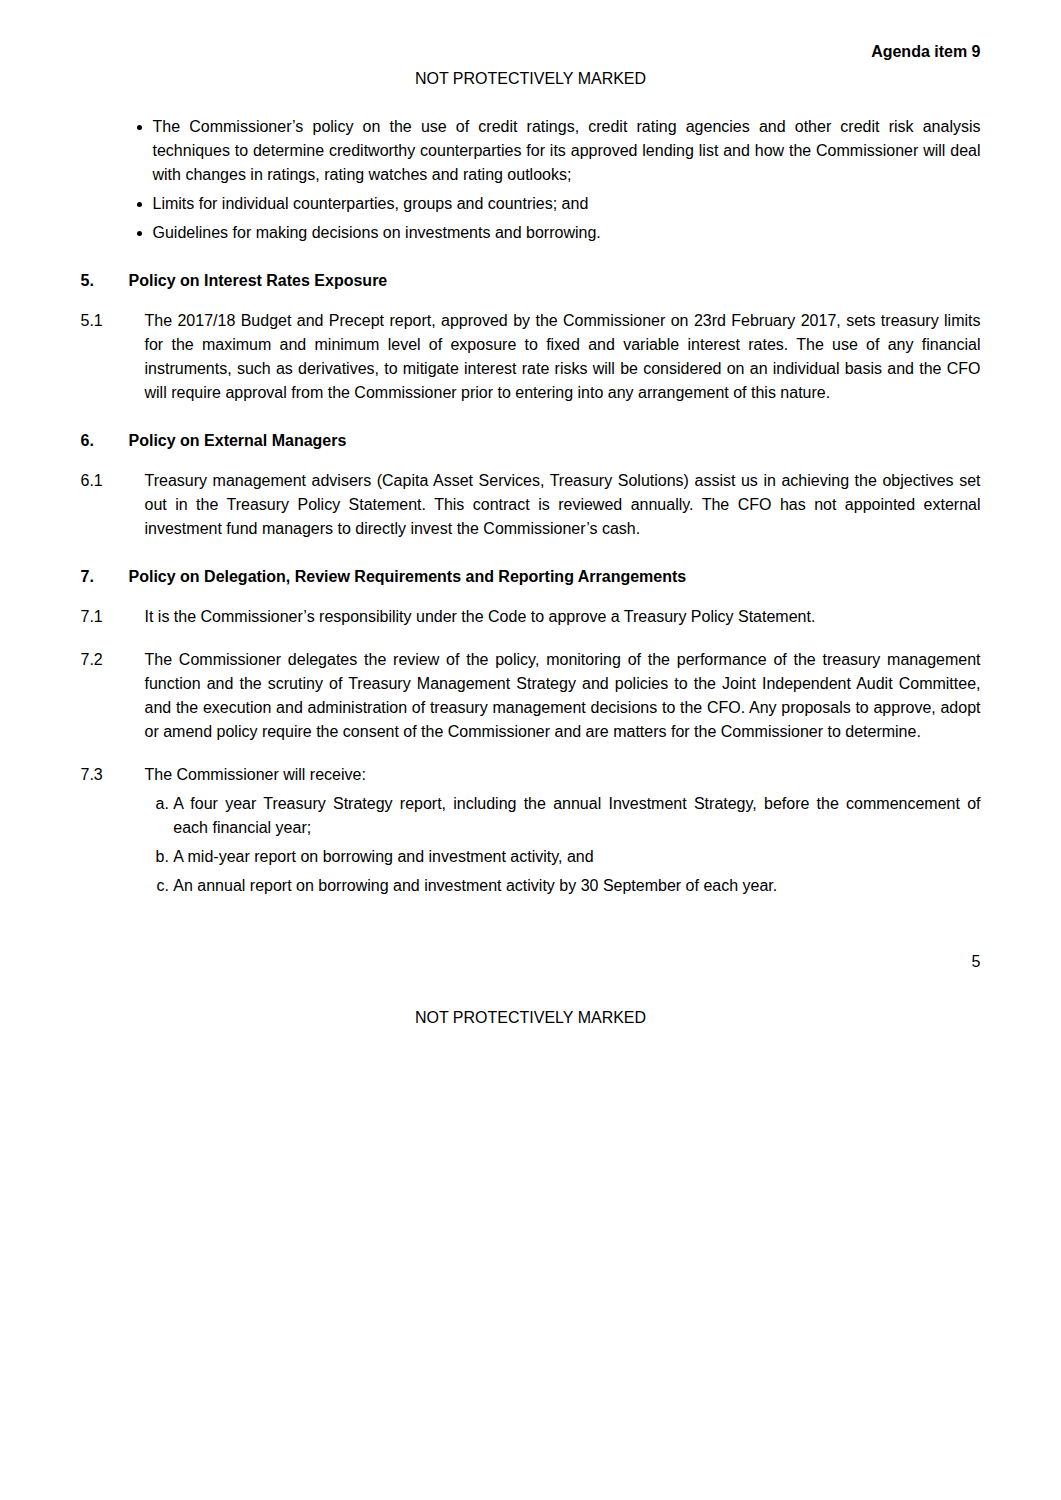Agenda item 9
NOT PROTECTIVELY MARKED
The Commissioner’s policy on the use of credit ratings, credit rating agencies and other credit risk analysis techniques to determine creditworthy counterparties for its approved lending list and how the Commissioner will deal with changes in ratings, rating watches and rating outlooks;
Limits for individual counterparties, groups and countries; and
Guidelines for making decisions on investments and borrowing.
5. Policy on Interest Rates Exposure
5.1
The 2017/18 Budget and Precept report, approved by the Commissioner on 23rd February 2017, sets treasury limits for the maximum and minimum level of exposure to fixed and variable interest rates. The use of any financial instruments, such as derivatives, to mitigate interest rate risks will be considered on an individual basis and the CFO will require approval from the Commissioner prior to entering into any arrangement of this nature.
6. Policy on External Managers
6.1
Treasury management advisers (Capita Asset Services, Treasury Solutions) assist us in achieving the objectives set out in the Treasury Policy Statement. This contract is reviewed annually. The CFO has not appointed external investment fund managers to directly invest the Commissioner’s cash.
7. Policy on Delegation, Review Requirements and Reporting Arrangements
7.1
It is the Commissioner’s responsibility under the Code to approve a Treasury Policy Statement.
7.2
The Commissioner delegates the review of the policy, monitoring of the performance of the treasury management function and the scrutiny of Treasury Management Strategy and policies to the Joint Independent Audit Committee, and the execution and administration of treasury management decisions to the CFO. Any proposals to approve, adopt or amend policy require the consent of the Commissioner and are matters for the Commissioner to determine.
7.3
The Commissioner will receive:
A four year Treasury Strategy report, including the annual Investment Strategy, before the commencement of each financial year;
A mid-year report on borrowing and investment activity, and
An annual report on borrowing and investment activity by 30 September of each year.
5
NOT PROTECTIVELY MARKED